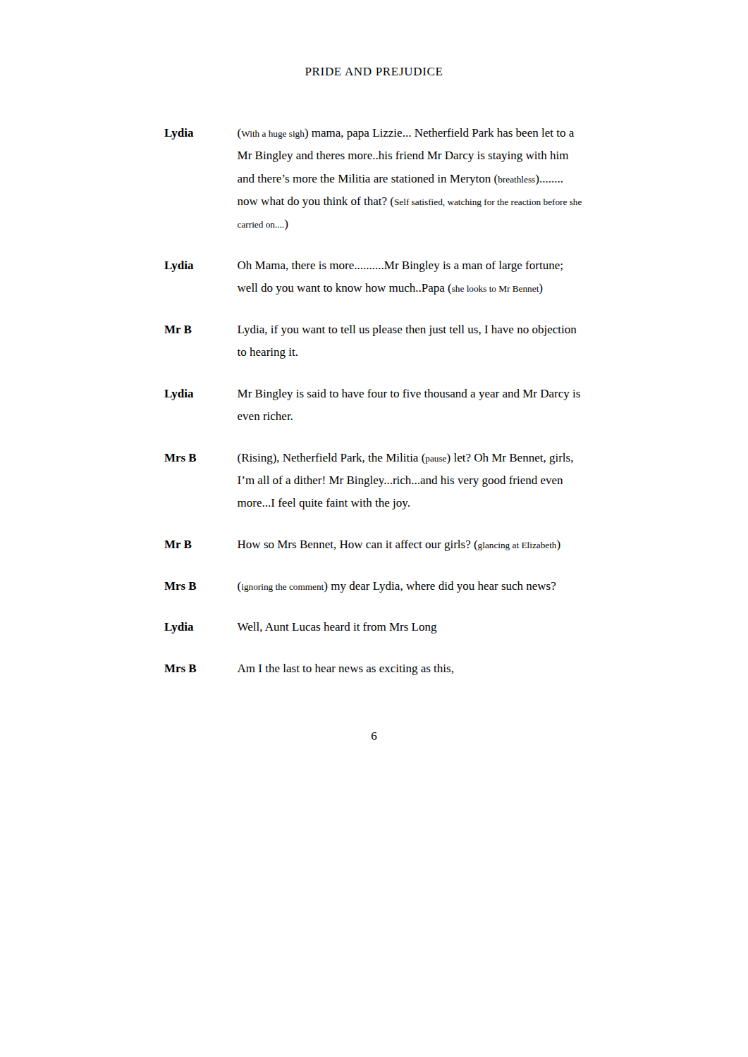PRIDE AND PREJUDICE
Lydia
(With a huge sigh) mama, papa Lizzie... Netherfield Park has been let to a Mr Bingley and theres more..his friend Mr Darcy is staying with him and there’s more the Militia are stationed in Meryton (breathless)........ now what do you think of that? (Self satisfied, watching for the reaction before she carried on....)
Lydia
Oh Mama, there is more..........Mr Bingley is a man of large fortune; well do you want to know how much..Papa (she looks to Mr Bennet)
Mr B
Lydia, if you want to tell us please then just tell us, I have no objection to hearing it.
Lydia
Mr Bingley is said to have four to five thousand a year and Mr Darcy is even richer.
Mrs B
(Rising), Netherfield Park, the Militia (pause) let? Oh Mr Bennet, girls, I’m all of a dither! Mr Bingley...rich...and his very good friend even more...I feel quite faint with the joy.
Mr B
How so Mrs Bennet, How can it affect our girls? (glancing at Elizabeth)
Mrs B
(ignoring the comment) my dear Lydia, where did you hear such news?
Lydia
Well, Aunt Lucas heard it from Mrs Long
Mrs B
Am I the last to hear news as exciting as this,
6